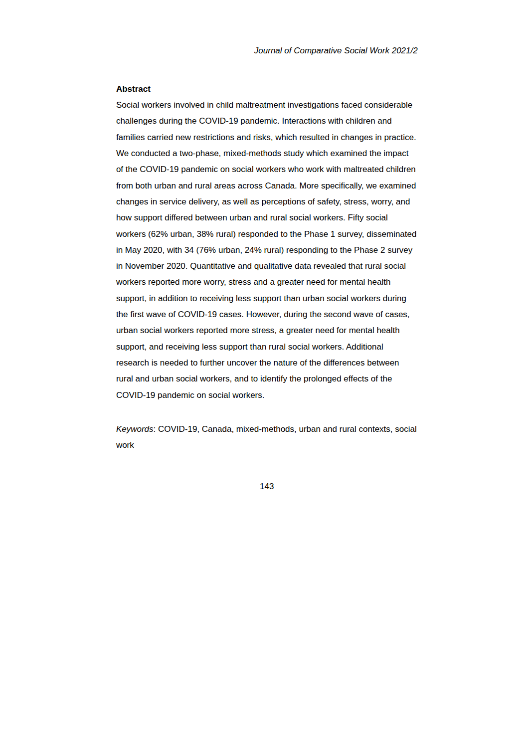Journal of Comparative Social Work 2021/2
Abstract
Social workers involved in child maltreatment investigations faced considerable challenges during the COVID-19 pandemic. Interactions with children and families carried new restrictions and risks, which resulted in changes in practice. We conducted a two-phase, mixed-methods study which examined the impact of the COVID-19 pandemic on social workers who work with maltreated children from both urban and rural areas across Canada. More specifically, we examined changes in service delivery, as well as perceptions of safety, stress, worry, and how support differed between urban and rural social workers. Fifty social workers (62% urban, 38% rural) responded to the Phase 1 survey, disseminated in May 2020, with 34 (76% urban, 24% rural) responding to the Phase 2 survey in November 2020. Quantitative and qualitative data revealed that rural social workers reported more worry, stress and a greater need for mental health support, in addition to receiving less support than urban social workers during the first wave of COVID-19 cases. However, during the second wave of cases, urban social workers reported more stress, a greater need for mental health support, and receiving less support than rural social workers. Additional research is needed to further uncover the nature of the differences between rural and urban social workers, and to identify the prolonged effects of the COVID-19 pandemic on social workers.
Keywords: COVID-19, Canada, mixed-methods, urban and rural contexts, social work
143